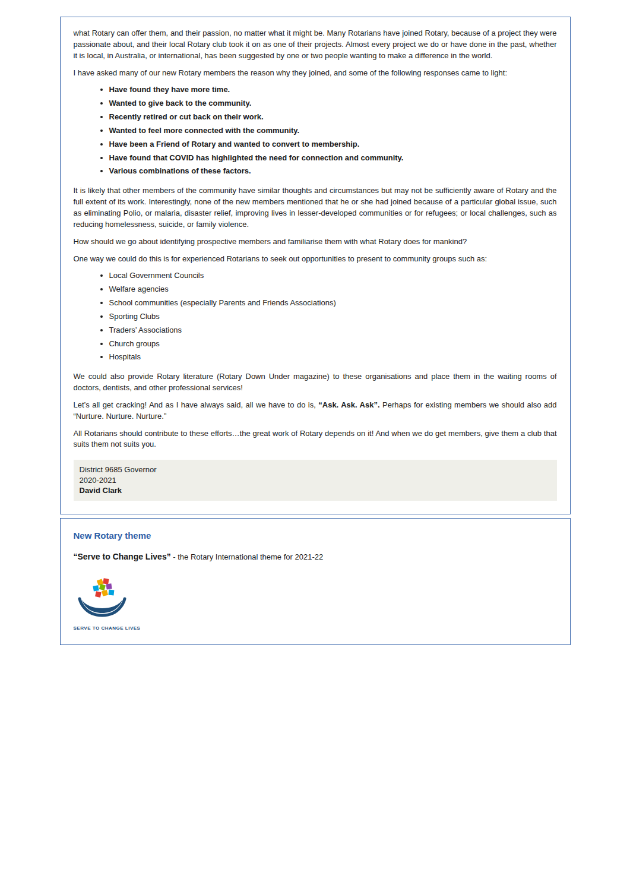what Rotary can offer them, and their passion, no matter what it might be. Many Rotarians have joined Rotary, because of a project they were passionate about, and their local Rotary club took it on as one of their projects. Almost every project we do or have done in the past, whether it is local, in Australia, or international, has been suggested by one or two people wanting to make a difference in the world.
I have asked many of our new Rotary members the reason why they joined, and some of the following responses came to light:
Have found they have more time.
Wanted to give back to the community.
Recently retired or cut back on their work.
Wanted to feel more connected with the community.
Have been a Friend of Rotary and wanted to convert to membership.
Have found that COVID has highlighted the need for connection and community.
Various combinations of these factors.
It is likely that other members of the community have similar thoughts and circumstances but may not be sufficiently aware of Rotary and the full extent of its work. Interestingly, none of the new members mentioned that he or she had joined because of a particular global issue, such as eliminating Polio, or malaria, disaster relief, improving lives in lesser-developed communities or for refugees; or local challenges, such as reducing homelessness, suicide, or family violence.
How should we go about identifying prospective members and familiarise them with what Rotary does for mankind?
One way we could do this is for experienced Rotarians to seek out opportunities to present to community groups such as:
Local Government Councils
Welfare agencies
School communities (especially Parents and Friends Associations)
Sporting Clubs
Traders’ Associations
Church groups
Hospitals
We could also provide Rotary literature (Rotary Down Under magazine) to these organisations and place them in the waiting rooms of doctors, dentists, and other professional services!
Let’s all get cracking! And as I have always said, all we have to do is, “Ask. Ask. Ask”. Perhaps for existing members we should also add “Nurture. Nurture. Nurture.”
All Rotarians should contribute to these efforts…the great work of Rotary depends on it! And when we do get members, give them a club that suits them not suits you.
District 9685 Governor
2020-2021
David Clark
New Rotary theme
“Serve to Change Lives” - the Rotary International theme for 2021-22
SERVE TO CHANGE LIVES